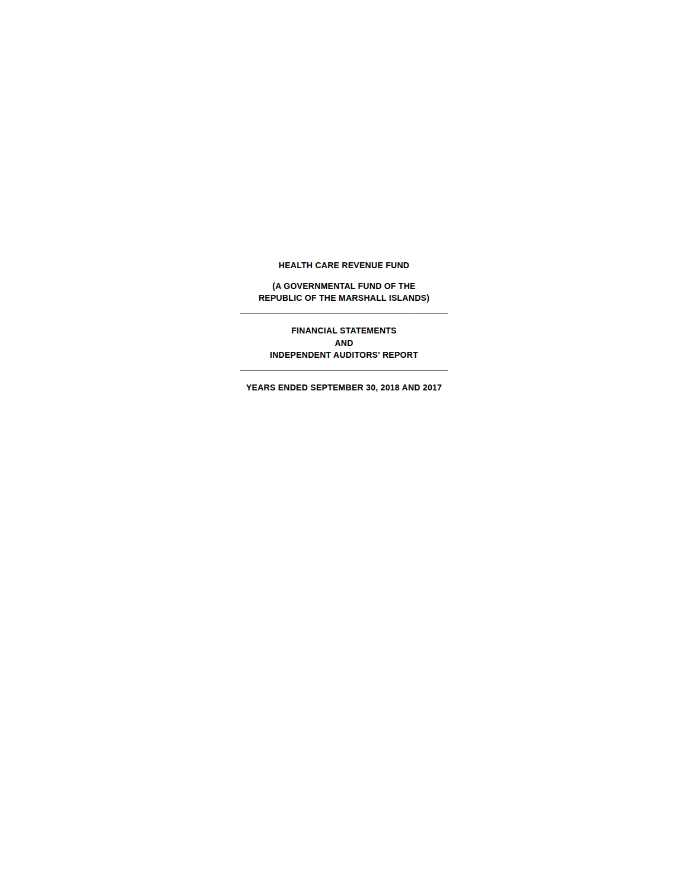HEALTH CARE REVENUE FUND
(A GOVERNMENTAL FUND OF THE
REPUBLIC OF THE MARSHALL ISLANDS)
_____________________________________________
FINANCIAL STATEMENTS
AND
INDEPENDENT AUDITORS' REPORT
_____________________________________________
YEARS ENDED SEPTEMBER 30, 2018 AND 2017